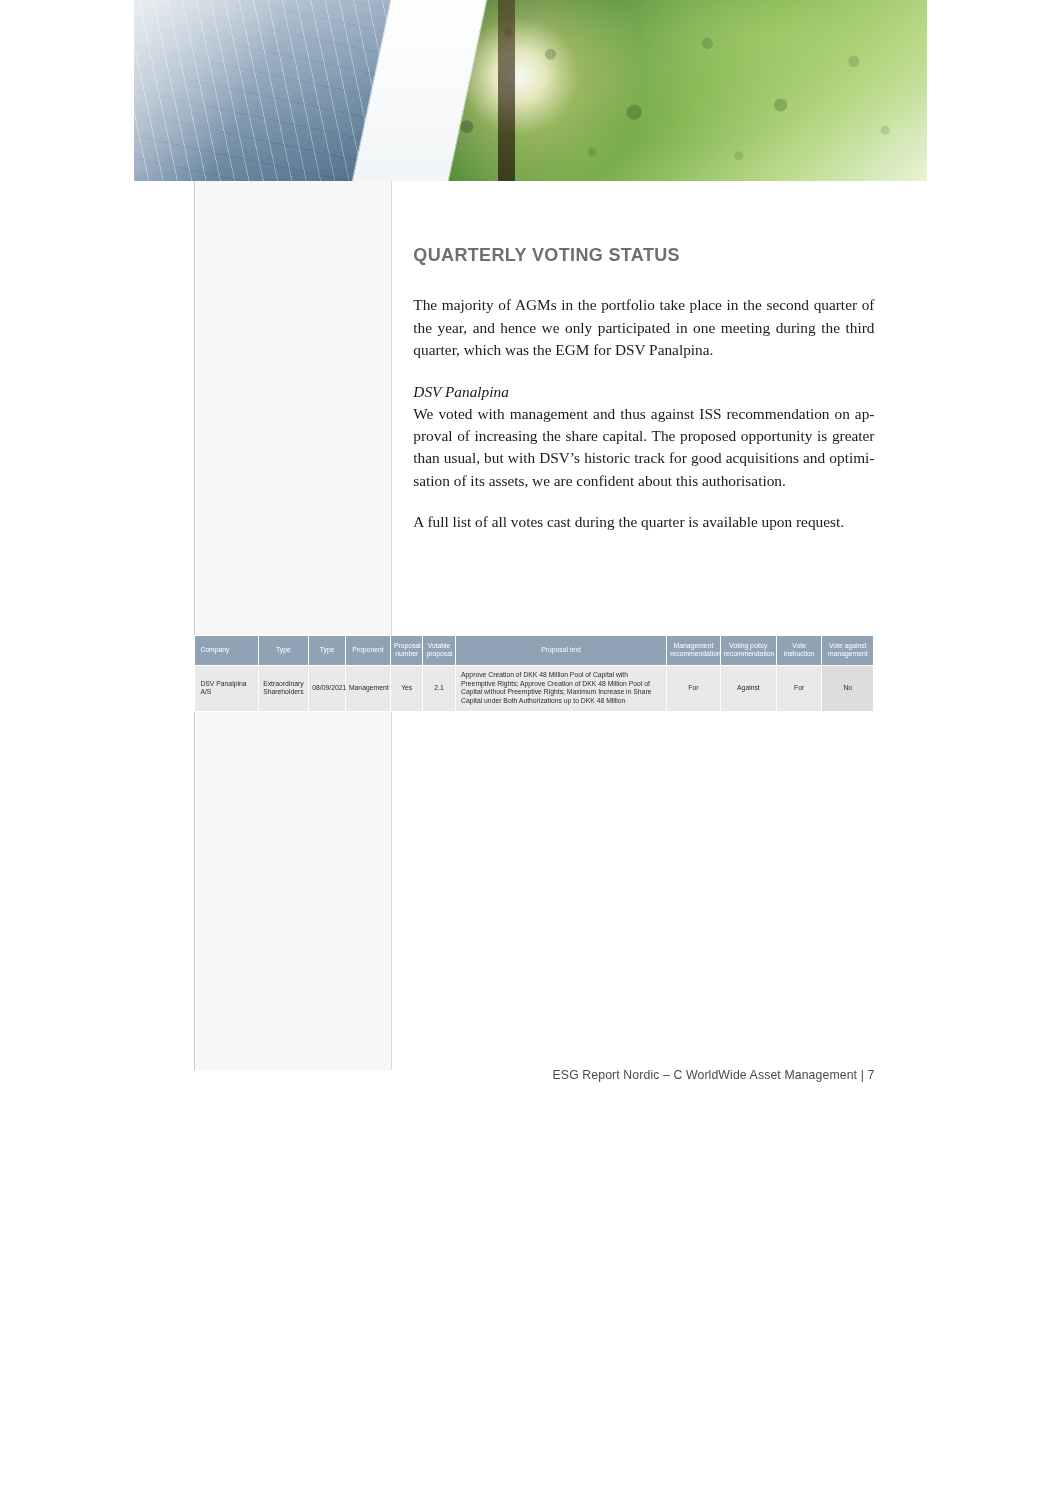QUARTERLY VOTING STATUS
The majority of AGMs in the portfolio take place in the second quarter of the year, and hence we only participated in one meeting during the third quarter, which was the EGM for DSV Panalpina.
DSV Panalpina
We voted with management and thus against ISS recommendation on approval of increasing the share capital. The proposed opportunity is greater than usual, but with DSV’s historic track for good acquisitions and optimisation of its assets, we are confident about this authorisation.
A full list of all votes cast during the quarter is available upon request.
| Company | Type | Type | Proponent | Proposal number | Votable proposal | Proposal text | Management recommendation | Voting policy recommendation | Vote instruction | Vote against management |
| --- | --- | --- | --- | --- | --- | --- | --- | --- | --- | --- |
| DSV Panalpina A/S | Extraordinary Shareholders | 08/09/2021 | Management | Yes | 2.1 | Approve Creation of DKK 48 Million Pool of Capital with Preemptive Rights; Approve Creation of DKK 48 Million Pool of Capital without Preemptive Rights; Maximum Increase in Share Capital under Both Authorizations up to DKK 48 Million | For | Against | For | No |
ESG Report Nordic – C WorldWide Asset Management | 7